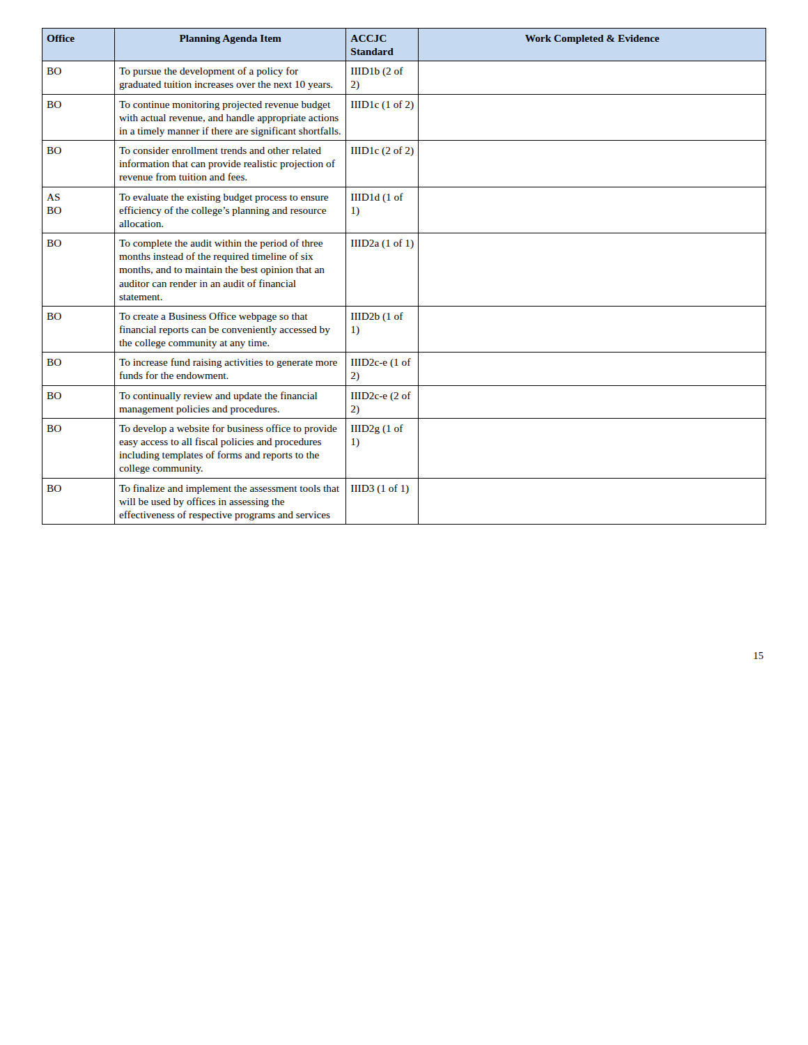| Office | Planning Agenda Item | ACCJC Standard | Work Completed & Evidence |
| --- | --- | --- | --- |
| BO | To pursue the development of a policy for graduated tuition increases over the next 10 years. | IIID1b (2 of 2) | |
| BO | To continue monitoring projected revenue budget with actual revenue, and handle appropriate actions in a timely manner if there are significant shortfalls. | IIID1c (1 of 2) | |
| BO | To consider enrollment trends and other related information that can provide realistic projection of revenue from tuition and fees. | IIID1c (2 of 2) | |
| AS BO | To evaluate the existing budget process to ensure efficiency of the college’s planning and resource allocation. | IIID1d (1 of 1) | |
| BO | To complete the audit within the period of three months instead of the required timeline of six months, and to maintain the best opinion that an auditor can render in an audit of financial statement. | IIID2a (1 of 1) | |
| BO | To create a Business Office webpage so that financial reports can be conveniently accessed by the college community at any time. | IIID2b (1 of 1) | |
| BO | To increase fund raising activities to generate more funds for the endowment. | IIID2c-e (1 of 2) | |
| BO | To continually review and update the financial management policies and procedures. | IIID2c-e (2 of 2) | |
| BO | To develop a website for business office to provide easy access to all fiscal policies and procedures including templates of forms and reports to the college community. | IIID2g (1 of 1) | |
| BO | To finalize and implement the assessment tools that will be used by offices in assessing the effectiveness of respective programs and services | IIID3 (1 of 1) | |
15